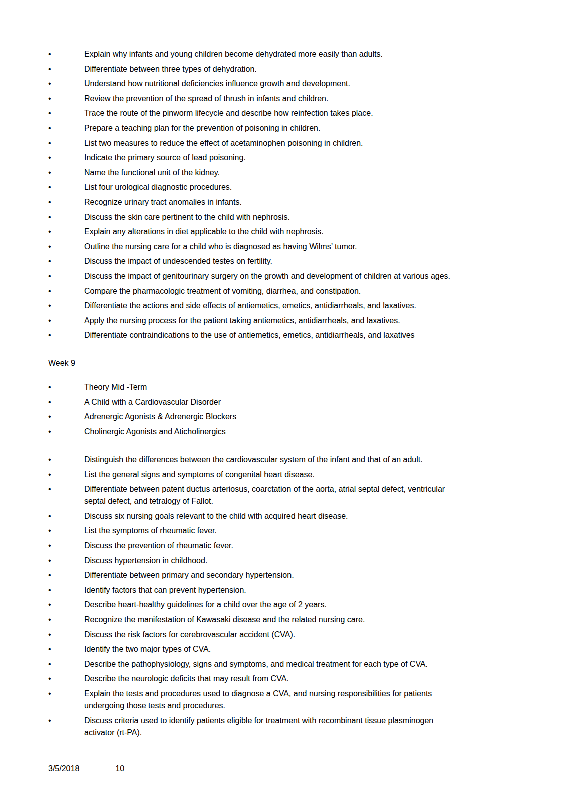•Explain why infants and young children become dehydrated more easily than adults.
•Differentiate between three types of dehydration.
•Understand how nutritional deficiencies influence growth and development.
•Review the prevention of the spread of thrush in infants and children.
•Trace the route of the pinworm lifecycle and describe how reinfection takes place.
•Prepare a teaching plan for the prevention of poisoning in children.
•List two measures to reduce the effect of acetaminophen poisoning in children.
•Indicate the primary source of lead poisoning.
•Name the functional unit of the kidney.
•List four urological diagnostic procedures.
•Recognize urinary tract anomalies in infants.
•Discuss the skin care pertinent to the child with nephrosis.
•Explain any alterations in diet applicable to the child with nephrosis.
•Outline the nursing care for a child who is diagnosed as having Wilms’ tumor.
•Discuss the impact of undescended testes on fertility.
•Discuss the impact of genitourinary surgery on the growth and development of children at various ages.
•Compare the pharmacologic treatment of vomiting, diarrhea, and constipation.
•Differentiate the actions and side effects of antiemetics, emetics, antidiarrheals, and laxatives.
•Apply the nursing process for the patient taking antiemetics, antidiarrheals, and laxatives.
•Differentiate contraindications to the use of antiemetics, emetics, antidiarrheals, and laxatives
Week 9
•Theory Mid -Term
•A Child with a Cardiovascular Disorder
•Adrenergic Agonists & Adrenergic Blockers
•Cholinergic Agonists and Aticholinergics
•Distinguish the differences between the cardiovascular system of the infant and that of an adult.
•List the general signs and symptoms of congenital heart disease.
•Differentiate between patent ductus arteriosus, coarctation of the aorta, atrial septal defect, ventricular septal defect, and tetralogy of Fallot.
•Discuss six nursing goals relevant to the child with acquired heart disease.
•List the symptoms of rheumatic fever.
•Discuss the prevention of rheumatic fever.
•Discuss hypertension in childhood.
•Differentiate between primary and secondary hypertension.
•Identify factors that can prevent hypertension.
•Describe heart-healthy guidelines for a child over the age of 2 years.
•Recognize the manifestation of Kawasaki disease and the related nursing care.
•Discuss the risk factors for cerebrovascular accident (CVA).
•Identify the two major types of CVA.
•Describe the pathophysiology, signs and symptoms, and medical treatment for each type of CVA.
•Describe the neurologic deficits that may result from CVA.
•Explain the tests and procedures used to diagnose a CVA, and nursing responsibilities for patients undergoing those tests and procedures.
•Discuss criteria used to identify patients eligible for treatment with recombinant tissue plasminogen activator (rt-PA).
3/5/2018 10